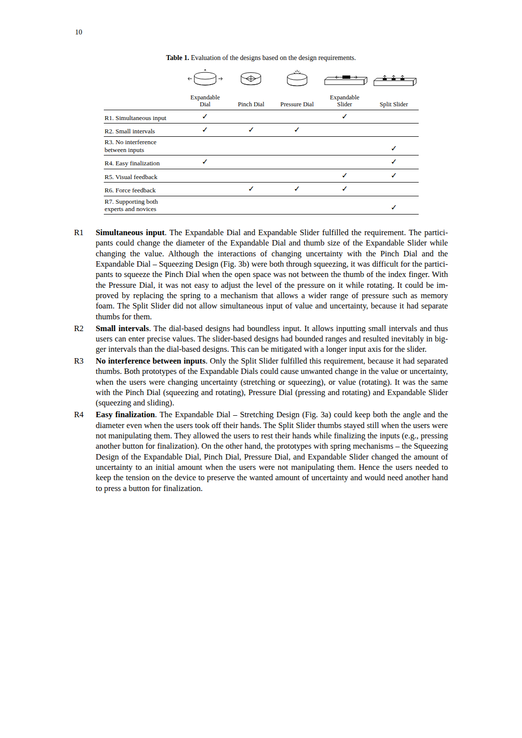10
Table 1. Evaluation of the designs based on the design requirements.
| | Expandable Dial | Pinch Dial | Pressure Dial | Expandable Slider | Split Slider |
| R1. Simultaneous input | ✓ | | | ✓ | |
| R2. Small intervals | ✓ | ✓ | ✓ | | |
| R3. No interference between inputs | | | | | ✓ |
| R4. Easy finalization | ✓ | | | | ✓ |
| R5. Visual feedback | | | | ✓ | ✓ |
| R6. Force feedback | | ✓ | ✓ | ✓ | |
| R7. Supporting both experts and novices | | | | | ✓ |
R1
Simultaneous input. The Expandable Dial and Expandable Slider fulfilled the requirement. The participants could change the diameter of the Expandable Dial and thumb size of the Expandable Slider while changing the value. Although the interactions of changing uncertainty with the Pinch Dial and the Expandable Dial – Squeezing Design (Fig. 3b) were both through squeezing, it was difficult for the participants to squeeze the Pinch Dial when the open space was not between the thumb of the index finger. With the Pressure Dial, it was not easy to adjust the level of the pressure on it while rotating. It could be improved by replacing the spring to a mechanism that allows a wider range of pressure such as memory foam. The Split Slider did not allow simultaneous input of value and uncertainty, because it had separate thumbs for them.
R2
Small intervals. The dial-based designs had boundless input. It allows inputting small intervals and thus users can enter precise values. The slider-based designs had bounded ranges and resulted inevitably in bigger intervals than the dial-based designs. This can be mitigated with a longer input axis for the slider.
R3
No interference between inputs. Only the Split Slider fulfilled this requirement, because it had separated thumbs. Both prototypes of the Expandable Dials could cause unwanted change in the value or uncertainty, when the users were changing uncertainty (stretching or squeezing), or value (rotating). It was the same with the Pinch Dial (squeezing and rotating), Pressure Dial (pressing and rotating) and Expandable Slider (squeezing and sliding).
R4
Easy finalization. The Expandable Dial – Stretching Design (Fig. 3a) could keep both the angle and the diameter even when the users took off their hands. The Split Slider thumbs stayed still when the users were not manipulating them. They allowed the users to rest their hands while finalizing the inputs (e.g., pressing another button for finalization). On the other hand, the prototypes with spring mechanisms – the Squeezing Design of the Expandable Dial, Pinch Dial, Pressure Dial, and Expandable Slider changed the amount of uncertainty to an initial amount when the users were not manipulating them. Hence the users needed to keep the tension on the device to preserve the wanted amount of uncertainty and would need another hand to press a button for finalization.